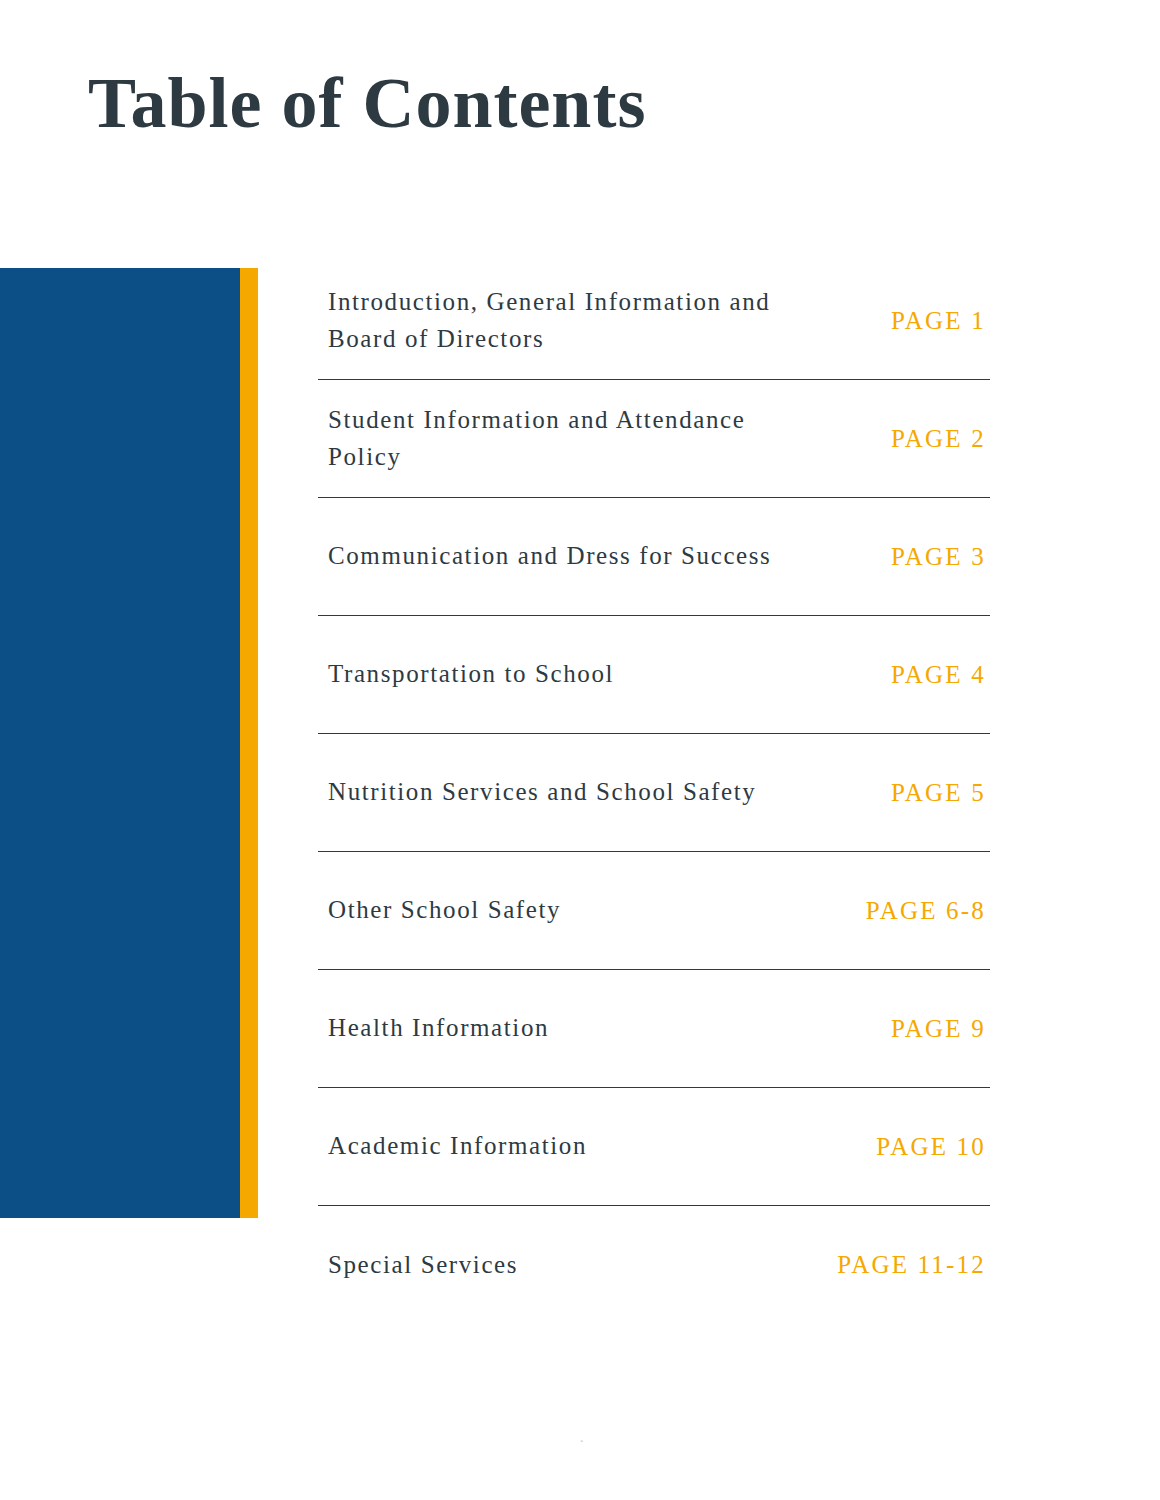Table of Contents
Introduction, General Information and Board of Directors
PAGE 1
Student Information and Attendance Policy
PAGE 2
Communication and Dress for Success
PAGE 3
Transportation to School
PAGE 4
Nutrition Services and School Safety
PAGE 5
Other School Safety
PAGE 6-8
Health Information
PAGE 9
Academic Information
PAGE 10
Special Services
PAGE 11-12
.